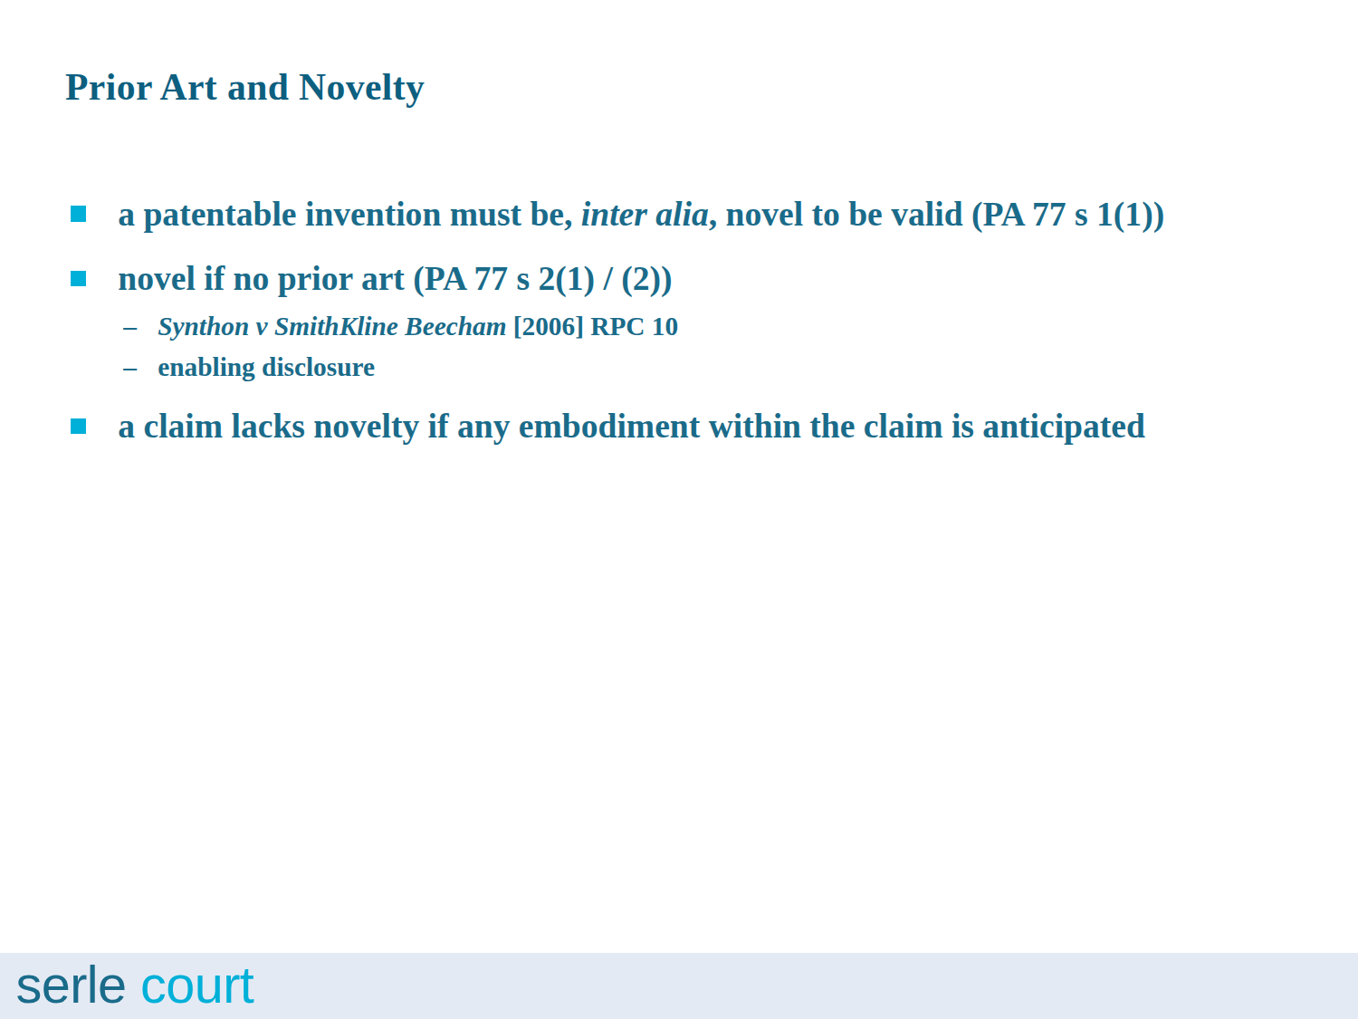Prior Art and Novelty
a patentable invention must be, inter alia, novel to be valid (PA 77 s 1(1))
novel if no prior art (PA 77 s 2(1) / (2))
Synthon v SmithKline Beecham [2006] RPC 10
enabling disclosure
a claim lacks novelty if any embodiment within the claim is anticipated
serle court